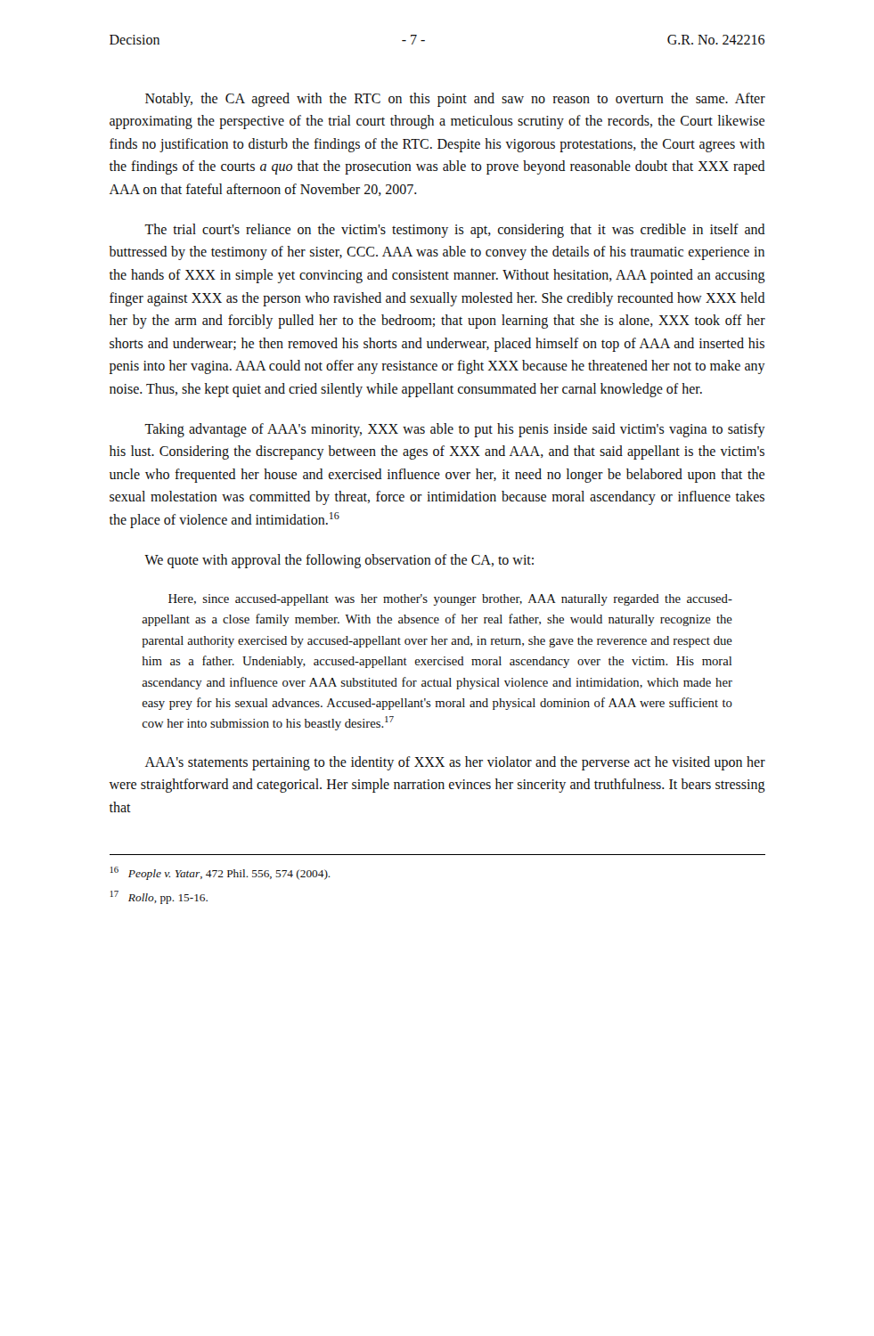Decision
- 7 -
G.R. No. 242216
Notably, the CA agreed with the RTC on this point and saw no reason to overturn the same. After approximating the perspective of the trial court through a meticulous scrutiny of the records, the Court likewise finds no justification to disturb the findings of the RTC. Despite his vigorous protestations, the Court agrees with the findings of the courts a quo that the prosecution was able to prove beyond reasonable doubt that XXX raped AAA on that fateful afternoon of November 20, 2007.
The trial court's reliance on the victim's testimony is apt, considering that it was credible in itself and buttressed by the testimony of her sister, CCC. AAA was able to convey the details of his traumatic experience in the hands of XXX in simple yet convincing and consistent manner. Without hesitation, AAA pointed an accusing finger against XXX as the person who ravished and sexually molested her. She credibly recounted how XXX held her by the arm and forcibly pulled her to the bedroom; that upon learning that she is alone, XXX took off her shorts and underwear; he then removed his shorts and underwear, placed himself on top of AAA and inserted his penis into her vagina. AAA could not offer any resistance or fight XXX because he threatened her not to make any noise. Thus, she kept quiet and cried silently while appellant consummated her carnal knowledge of her.
Taking advantage of AAA's minority, XXX was able to put his penis inside said victim's vagina to satisfy his lust. Considering the discrepancy between the ages of XXX and AAA, and that said appellant is the victim's uncle who frequented her house and exercised influence over her, it need no longer be belabored upon that the sexual molestation was committed by threat, force or intimidation because moral ascendancy or influence takes the place of violence and intimidation.16
We quote with approval the following observation of the CA, to wit:
Here, since accused-appellant was her mother's younger brother, AAA naturally regarded the accused-appellant as a close family member. With the absence of her real father, she would naturally recognize the parental authority exercised by accused-appellant over her and, in return, she gave the reverence and respect due him as a father. Undeniably, accused-appellant exercised moral ascendancy over the victim. His moral ascendancy and influence over AAA substituted for actual physical violence and intimidation, which made her easy prey for his sexual advances. Accused-appellant's moral and physical dominion of AAA were sufficient to cow her into submission to his beastly desires.17
AAA's statements pertaining to the identity of XXX as her violator and the perverse act he visited upon her were straightforward and categorical. Her simple narration evinces her sincerity and truthfulness. It bears stressing that
16 People v. Yatar, 472 Phil. 556, 574 (2004).
17 Rollo, pp. 15-16.